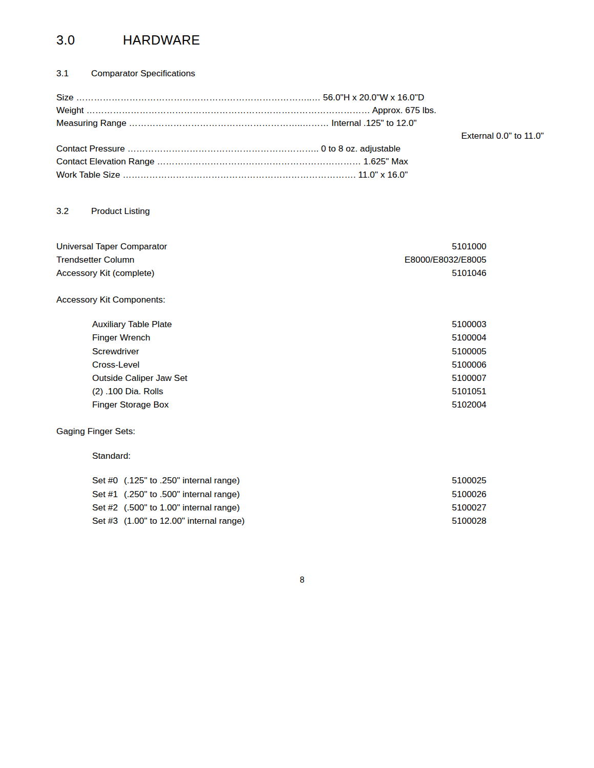3.0 HARDWARE
3.1 Comparator Specifications
Size ……………………………………………………………………..… 56.0"H x 20.0"W x 16.0"D
Weight …………………………………………………………………………………… Approx. 675 lbs.
Measuring Range …………………………………………………..……… Internal .125" to 12.0"
External 0.0" to 11.0"
Contact Pressure ……………………………………………………….. 0 to 8 oz. adjustable
Contact Elevation Range …………………………………………………………… 1.625" Max
Work Table Size ……………………………………………………………………. 11.0" x 16.0"
3.2 Product Listing
| Universal Taper Comparator | 5101000 |
| Trendsetter Column | E8000/E8032/E8005 |
| Accessory Kit (complete) | 5101046 |
| Accessory Kit Components: |
| Auxiliary Table Plate | 5100003 |
| Finger Wrench | 5100004 |
| Screwdriver | 5100005 |
| Cross-Level | 5100006 |
| Outside Caliper Jaw Set | 5100007 |
| (2) .100 Dia. Rolls | 5101051 |
| Finger Storage Box | 5102004 |
| Gaging Finger Sets: |
| Standard: |
| Set #0 (.125" to .250" internal range) | 5100025 |
| Set #1 (.250" to .500" internal range) | 5100026 |
| Set #2 (.500" to 1.00" internal range) | 5100027 |
| Set #3 (1.00" to 12.00" internal range) | 5100028 |
8